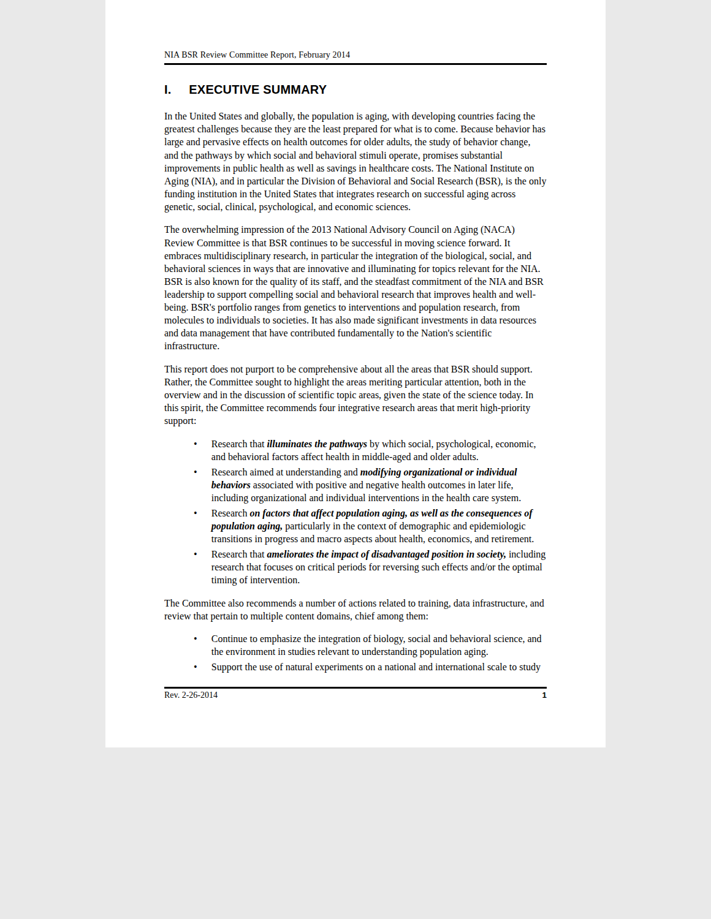NIA BSR Review Committee Report, February 2014
I. EXECUTIVE SUMMARY
In the United States and globally, the population is aging, with developing countries facing the greatest challenges because they are the least prepared for what is to come. Because behavior has large and pervasive effects on health outcomes for older adults, the study of behavior change, and the pathways by which social and behavioral stimuli operate, promises substantial improvements in public health as well as savings in healthcare costs. The National Institute on Aging (NIA), and in particular the Division of Behavioral and Social Research (BSR), is the only funding institution in the United States that integrates research on successful aging across genetic, social, clinical, psychological, and economic sciences.
The overwhelming impression of the 2013 National Advisory Council on Aging (NACA) Review Committee is that BSR continues to be successful in moving science forward. It embraces multidisciplinary research, in particular the integration of the biological, social, and behavioral sciences in ways that are innovative and illuminating for topics relevant for the NIA. BSR is also known for the quality of its staff, and the steadfast commitment of the NIA and BSR leadership to support compelling social and behavioral research that improves health and well-being. BSR's portfolio ranges from genetics to interventions and population research, from molecules to individuals to societies. It has also made significant investments in data resources and data management that have contributed fundamentally to the Nation's scientific infrastructure.
This report does not purport to be comprehensive about all the areas that BSR should support. Rather, the Committee sought to highlight the areas meriting particular attention, both in the overview and in the discussion of scientific topic areas, given the state of the science today. In this spirit, the Committee recommends four integrative research areas that merit high-priority support:
Research that illuminates the pathways by which social, psychological, economic, and behavioral factors affect health in middle-aged and older adults.
Research aimed at understanding and modifying organizational or individual behaviors associated with positive and negative health outcomes in later life, including organizational and individual interventions in the health care system.
Research on factors that affect population aging, as well as the consequences of population aging, particularly in the context of demographic and epidemiologic transitions in progress and macro aspects about health, economics, and retirement.
Research that ameliorates the impact of disadvantaged position in society, including research that focuses on critical periods for reversing such effects and/or the optimal timing of intervention.
The Committee also recommends a number of actions related to training, data infrastructure, and review that pertain to multiple content domains, chief among them:
Continue to emphasize the integration of biology, social and behavioral science, and the environment in studies relevant to understanding population aging.
Support the use of natural experiments on a national and international scale to study
Rev. 2-26-2014 1